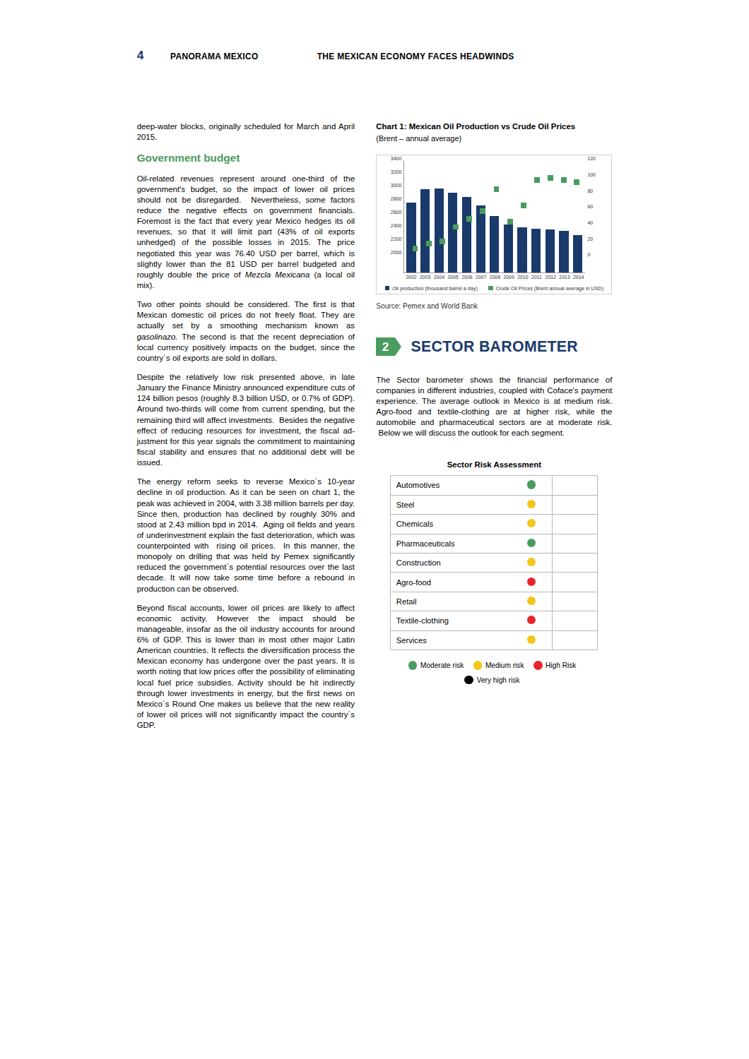4 PANORAMA MEXICO THE MEXICAN ECONOMY FACES HEADWINDS
deep-water blocks, originally scheduled for March and April 2015.
Government budget
Oil-related revenues represent around one-third of the government's budget, so the impact of lower oil prices should not be disregarded. Nevertheless, some factors reduce the negative effects on government financials. Foremost is the fact that every year Mexico hedges its oil revenues, so that it will limit part (43% of oil exports unhedged) of the possible losses in 2015. The price negotiated this year was 76.40 USD per barrel, which is slightly lower than the 81 USD per barrel budgeted and roughly double the price of Mezcla Mexicana (a local oil mix).
Two other points should be considered. The first is that Mexican domestic oil prices do not freely float. They are actually set by a smoothing mechanism known as gasolinazo. The second is that the recent depreciation of local currency positively impacts on the budget, since the country´s oil exports are sold in dollars.
Despite the relatively low risk presented above, in late January the Finance Ministry announced expenditure cuts of 124 billion pesos (roughly 8.3 billion USD, or 0.7% of GDP). Around two-thirds will come from current spending, but the remaining third will affect investments. Besides the negative effect of reducing resources for investment, the fiscal ad-justment for this year signals the commitment to maintaining fiscal stability and ensures that no additional debt will be issued.
The energy reform seeks to reverse Mexico´s 10-year decline in oil production. As it can be seen on chart 1, the peak was achieved in 2004, with 3.38 million barrels per day. Since then, production has declined by roughly 30% and stood at 2.43 million bpd in 2014. Aging oil fields and years of underinvestment explain the fast deterioration, which was counterpointed with rising oil prices. In this manner, the monopoly on drilling that was held by Pemex significantly reduced the government´s potential resources over the last decade. It will now take some time before a rebound in production can be observed.
Beyond fiscal accounts, lower oil prices are likely to affect economic activity. However the impact should be manageable, insofar as the oil industry accounts for around 6% of GDP. This is lower than in most other major Latin American countries. It reflects the diversification process the Mexican economy has undergone over the past years. It is worth noting that low prices offer the possibility of eliminating local fuel price subsidies. Activity should be hit indirectly through lower investments in energy, but the first news on Mexico´s Round One makes us believe that the new reality of lower oil prices will not significantly impact the country´s GDP.
Chart 1: Mexican Oil Production vs Crude Oil Prices
(Brent – annual average)
3400
3200
3000
2800
2600
2400
2200
2000
120
100
80
60
40
20
0
2002200320042005200620072008200920102011201220132014
Oil production (thousand barrel a day)
Crude Oil Prices (Brent annual average in USD)
Source: Pemex and World Bank
2
SECTOR BAROMETER
The Sector barometer shows the financial performance of companies in different industries, coupled with Coface's payment experience. The average outlook in Mexico is at medium risk. Agro-food and textile-clothing are at higher risk, while the automobile and pharmaceutical sectors are at moderate risk. Below we will discuss the outlook for each segment.
Sector Risk Assessment
| Automotives | | |
| Steel | | |
| Chemicals | | |
| Pharmaceuticals | | |
| Construction | | |
| Agro-food | | |
| Retail | | |
| Textile-clothing | | |
| Services | | |
Moderate risk
Medium risk
High Risk
Very high risk